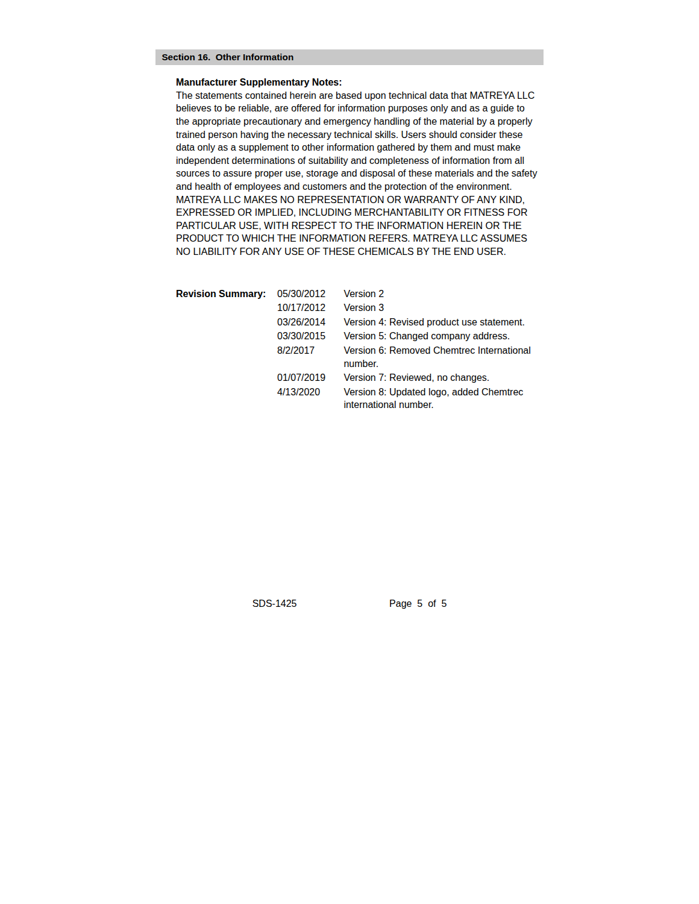Section 16. Other Information
Manufacturer Supplementary Notes:
The statements contained herein are based upon technical data that MATREYA LLC believes to be reliable, are offered for information purposes only and as a guide to the appropriate precautionary and emergency handling of the material by a properly trained person having the necessary technical skills. Users should consider these data only as a supplement to other information gathered by them and must make independent determinations of suitability and completeness of information from all sources to assure proper use, storage and disposal of these materials and the safety and health of employees and customers and the protection of the environment. MATREYA LLC MAKES NO REPRESENTATION OR WARRANTY OF ANY KIND, EXPRESSED OR IMPLIED, INCLUDING MERCHANTABILITY OR FITNESS FOR PARTICULAR USE, WITH RESPECT TO THE INFORMATION HEREIN OR THE PRODUCT TO WHICH THE INFORMATION REFERS. MATREYA LLC ASSUMES NO LIABILITY FOR ANY USE OF THESE CHEMICALS BY THE END USER.
Revision Summary:
05/30/2012
Version 2
10/17/2012
Version 3
03/26/2014
Version 4: Revised product use statement.
03/30/2015
Version 5: Changed company address.
8/2/2017
Version 6: Removed Chemtrec International number.
01/07/2019
Version 7: Reviewed, no changes.
4/13/2020
Version 8: Updated logo, added Chemtrec international number.
SDS-1425
Page 5 of 5